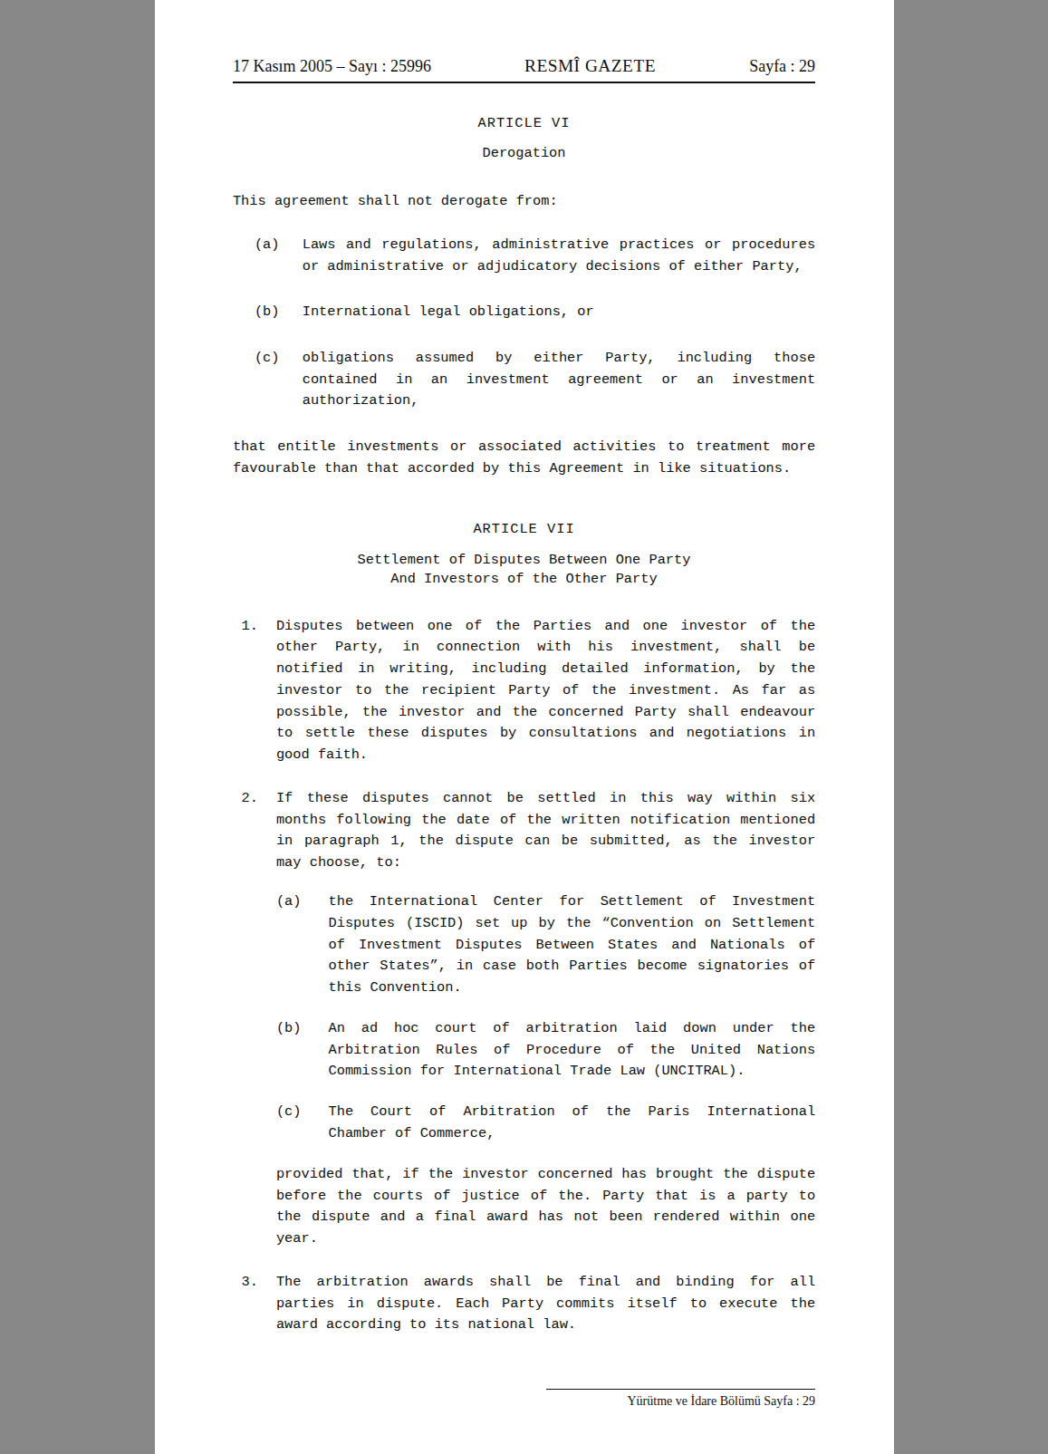17 Kasım 2005 – Sayı : 25996
RESMÎ GAZETE
Sayfa : 29
ARTICLE VI
Derogation
This agreement shall not derogate from:
(a)
Laws and regulations, administrative practices or procedures or administrative or adjudicatory decisions of either Party,
(b)
International legal obligations, or
(c)
obligations assumed by either Party, including those contained in an investment agreement or an investment authorization,
that entitle investments or associated activities to treatment more favourable than that accorded by this Agreement in like situations.
ARTICLE VII
Settlement of Disputes Between One Party
And Investors of the Other Party
Disputes between one of the Parties and one investor of the other Party, in connection with his investment, shall be notified in writing, including detailed information, by the investor to the recipient Party of the investment. As far as possible, the investor and the concerned Party shall endeavour to settle these disputes by consultations and negotiations in good faith.
If these disputes cannot be settled in this way within six months following the date of the written notification mentioned in paragraph 1, the dispute can be submitted, as the investor may choose, to:
(a)
the International Center for Settlement of Investment Disputes (ISCID) set up by the “Convention on Settlement of Investment Disputes Between States and Nationals of other States”, in case both Parties become signatories of this Convention.
(b)
An ad hoc court of arbitration laid down under the Arbitration Rules of Procedure of the United Nations Commission for International Trade Law (UNCITRAL).
(c)
The Court of Arbitration of the Paris International Chamber of Commerce,
provided that, if the investor concerned has brought the dispute before the courts of justice of the. Party that is a party to the dispute and a final award has not been rendered within one year.
The arbitration awards shall be final and binding for all parties in dispute. Each Party commits itself to execute the award according to its national law.
Yürütme ve İdare Bölümü Sayfa : 29